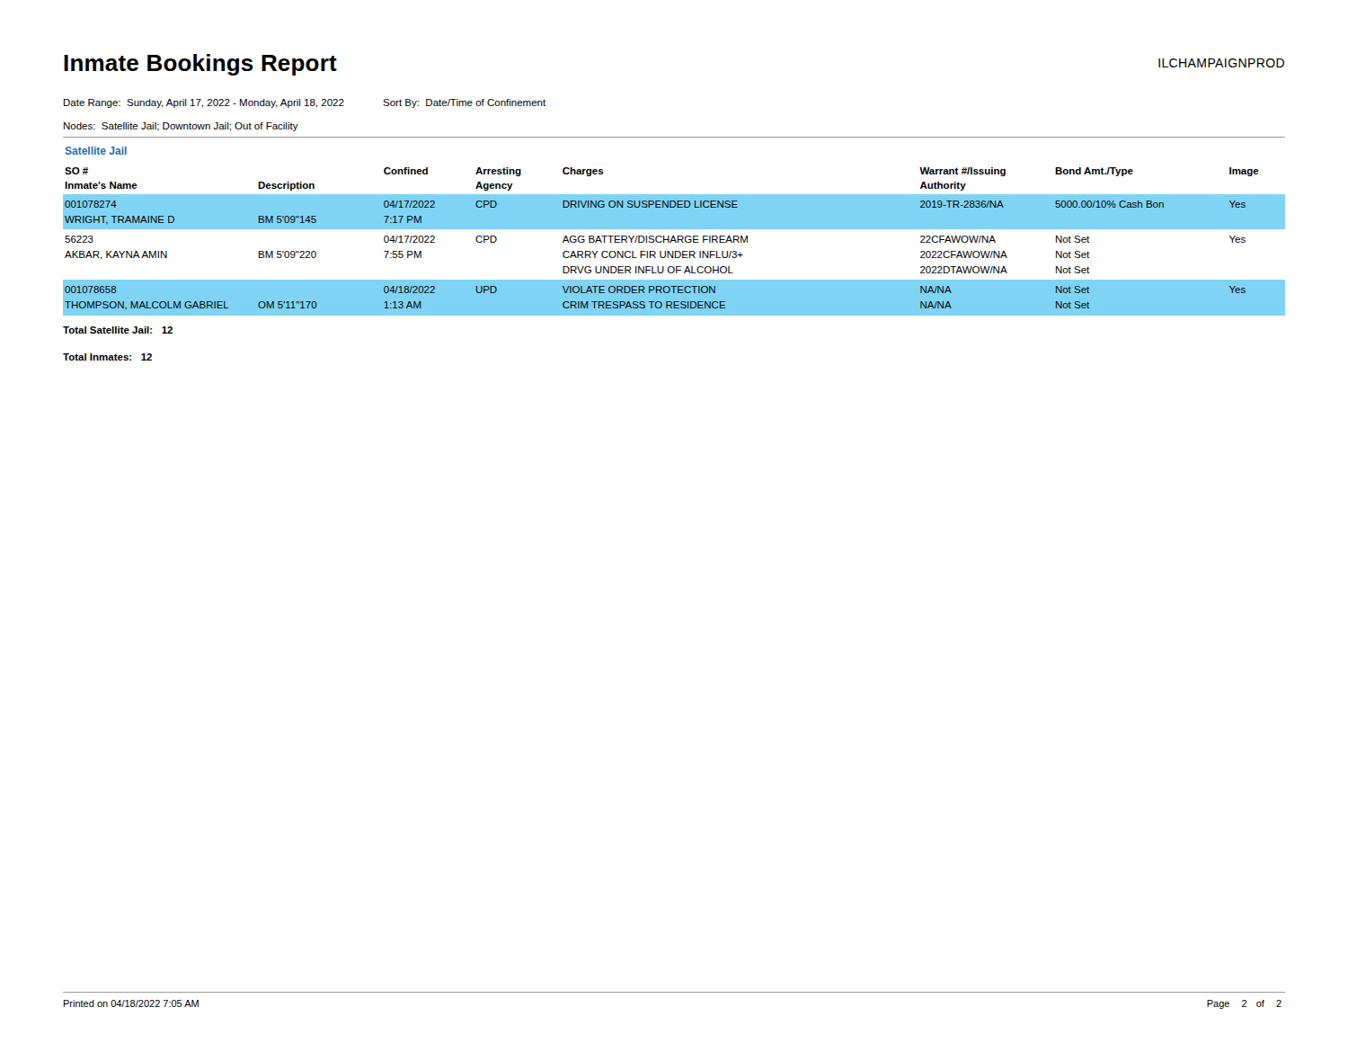ILCHAMPAIGNPROD
Inmate Bookings Report
Date Range: Sunday, April 17, 2022 - Monday, April 18, 2022 Sort By: Date/Time of Confinement
Nodes: Satellite Jail; Downtown Jail; Out of Facility
Satellite Jail
| SO # Inmate's Name | Description | Confined | Arresting Agency | Charges | Warrant #/Issuing Authority | Bond Amt./Type | Image |
| --- | --- | --- | --- | --- | --- | --- | --- |
| 001078274 WRIGHT, TRAMAINE D | BM 5'09"145 | 04/17/2022 7:17 PM | CPD | DRIVING ON SUSPENDED LICENSE | 2019-TR-2836/NA | 5000.00/10% Cash Bon | Yes |
| 56223 AKBAR, KAYNA AMIN | BM 5'09"220 | 04/17/2022 7:55 PM | CPD | AGG BATTERY/DISCHARGE FIREARM CARRY CONCL FIR UNDER INFLU/3+ DRVG UNDER INFLU OF ALCOHOL | 22CFAWOW/NA 2022CFAWOW/NA 2022DTAWOW/NA | Not Set Not Set Not Set | Yes |
| 001078658 THOMPSON, MALCOLM GABRIEL | OM 5'11"170 | 04/18/2022 1:13 AM | UPD | VIOLATE ORDER PROTECTION CRIM TRESPASS TO RESIDENCE | NA/NA NA/NA | Not Set Not Set | Yes |
Total Satellite Jail: 12
Total Inmates: 12
Printed on 04/18/2022 7:05 AM Page 2 of 2